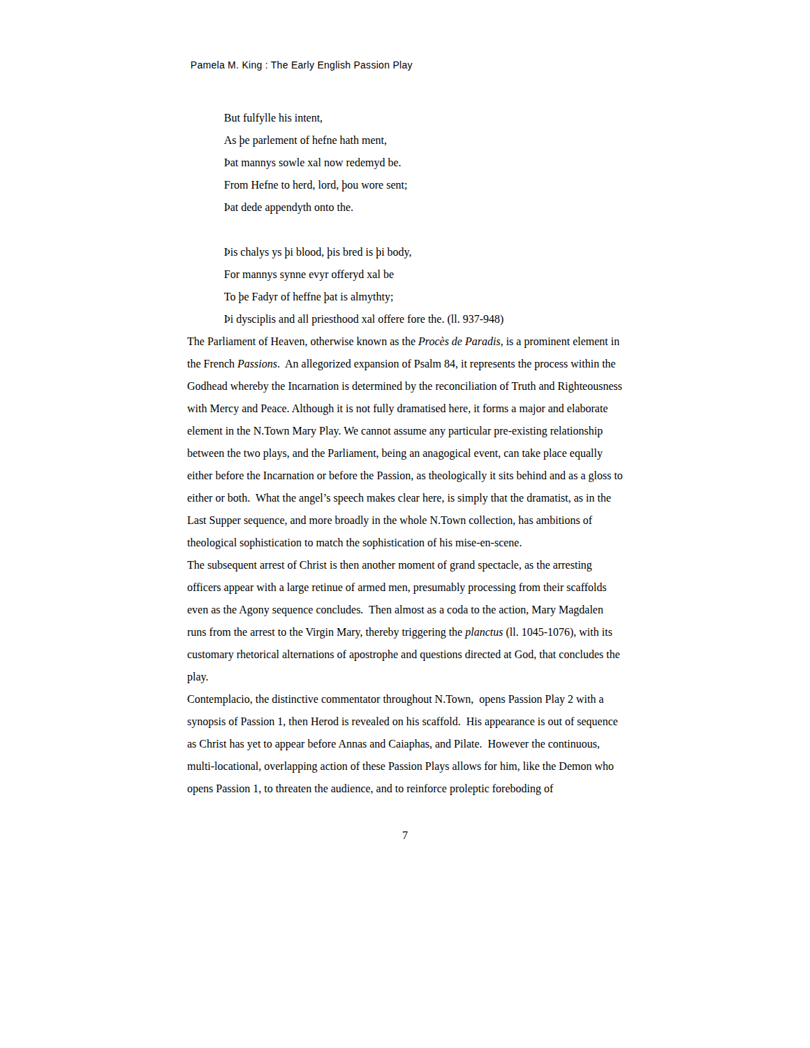Pamela M. King : The Early English Passion Play
But fulfylle his intent,
As þe parlement of hefne hath ment,
Þat mannys sowle xal now redemyd be.
From Hefne to herd, lord, þou wore sent;
Þat dede appendyth onto the.
Þis chalys ys þi blood, þis bred is þi body,
For mannys synne evyr offeryd xal be
To þe Fadyr of heffne þat is almythty;
Þi dysciplis and all priesthood xal offere fore the. (ll. 937-948)
The Parliament of Heaven, otherwise known as the Procès de Paradis, is a prominent element in the French Passions. An allegorized expansion of Psalm 84, it represents the process within the Godhead whereby the Incarnation is determined by the reconciliation of Truth and Righteousness with Mercy and Peace. Although it is not fully dramatised here, it forms a major and elaborate element in the N.Town Mary Play. We cannot assume any particular pre-existing relationship between the two plays, and the Parliament, being an anagogical event, can take place equally either before the Incarnation or before the Passion, as theologically it sits behind and as a gloss to either or both. What the angel’s speech makes clear here, is simply that the dramatist, as in the Last Supper sequence, and more broadly in the whole N.Town collection, has ambitions of theological sophistication to match the sophistication of his mise-en-scene.
The subsequent arrest of Christ is then another moment of grand spectacle, as the arresting officers appear with a large retinue of armed men, presumably processing from their scaffolds even as the Agony sequence concludes. Then almost as a coda to the action, Mary Magdalen runs from the arrest to the Virgin Mary, thereby triggering the planctus (ll. 1045-1076), with its customary rhetorical alternations of apostrophe and questions directed at God, that concludes the play.
Contemplacio, the distinctive commentator throughout N.Town, opens Passion Play 2 with a synopsis of Passion 1, then Herod is revealed on his scaffold. His appearance is out of sequence as Christ has yet to appear before Annas and Caiaphas, and Pilate. However the continuous, multi-locational, overlapping action of these Passion Plays allows for him, like the Demon who opens Passion 1, to threaten the audience, and to reinforce proleptic foreboding of
7